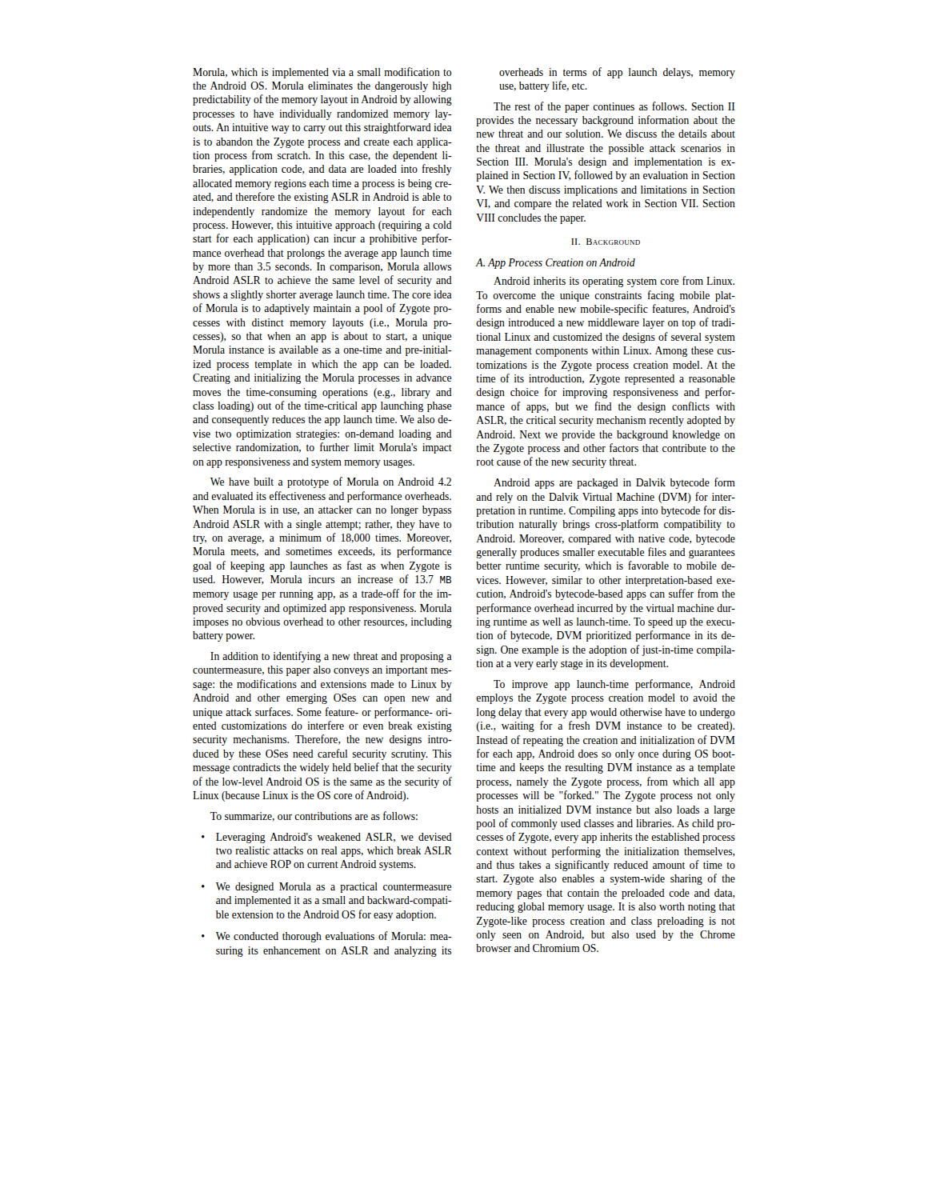Morula, which is implemented via a small modification to the Android OS. Morula eliminates the dangerously high predictability of the memory layout in Android by allowing processes to have individually randomized memory layouts. An intuitive way to carry out this straightforward idea is to abandon the Zygote process and create each application process from scratch. In this case, the dependent libraries, application code, and data are loaded into freshly allocated memory regions each time a process is being created, and therefore the existing ASLR in Android is able to independently randomize the memory layout for each process. However, this intuitive approach (requiring a cold start for each application) can incur a prohibitive performance overhead that prolongs the average app launch time by more than 3.5 seconds. In comparison, Morula allows Android ASLR to achieve the same level of security and shows a slightly shorter average launch time. The core idea of Morula is to adaptively maintain a pool of Zygote processes with distinct memory layouts (i.e., Morula processes), so that when an app is about to start, a unique Morula instance is available as a one-time and pre-initialized process template in which the app can be loaded. Creating and initializing the Morula processes in advance moves the time-consuming operations (e.g., library and class loading) out of the time-critical app launching phase and consequently reduces the app launch time. We also devise two optimization strategies: on-demand loading and selective randomization, to further limit Morula's impact on app responsiveness and system memory usages.
We have built a prototype of Morula on Android 4.2 and evaluated its effectiveness and performance overheads. When Morula is in use, an attacker can no longer bypass Android ASLR with a single attempt; rather, they have to try, on average, a minimum of 18,000 times. Moreover, Morula meets, and sometimes exceeds, its performance goal of keeping app launches as fast as when Zygote is used. However, Morula incurs an increase of 13.7 MB memory usage per running app, as a trade-off for the improved security and optimized app responsiveness. Morula imposes no obvious overhead to other resources, including battery power.
In addition to identifying a new threat and proposing a countermeasure, this paper also conveys an important message: the modifications and extensions made to Linux by Android and other emerging OSes can open new and unique attack surfaces. Some feature- or performance- oriented customizations do interfere or even break existing security mechanisms. Therefore, the new designs introduced by these OSes need careful security scrutiny. This message contradicts the widely held belief that the security of the low-level Android OS is the same as the security of Linux (because Linux is the OS core of Android).
To summarize, our contributions are as follows:
Leveraging Android's weakened ASLR, we devised two realistic attacks on real apps, which break ASLR and achieve ROP on current Android systems.
We designed Morula as a practical countermeasure and implemented it as a small and backward-compatible extension to the Android OS for easy adoption.
We conducted thorough evaluations of Morula: measuring its enhancement on ASLR and analyzing its overheads in terms of app launch delays, memory use, battery life, etc.
The rest of the paper continues as follows. Section II provides the necessary background information about the new threat and our solution. We discuss the details about the threat and illustrate the possible attack scenarios in Section III. Morula's design and implementation is explained in Section IV, followed by an evaluation in Section V. We then discuss implications and limitations in Section VI, and compare the related work in Section VII. Section VIII concludes the paper.
II. Background
A. App Process Creation on Android
Android inherits its operating system core from Linux. To overcome the unique constraints facing mobile platforms and enable new mobile-specific features, Android's design introduced a new middleware layer on top of traditional Linux and customized the designs of several system management components within Linux. Among these customizations is the Zygote process creation model. At the time of its introduction, Zygote represented a reasonable design choice for improving responsiveness and performance of apps, but we find the design conflicts with ASLR, the critical security mechanism recently adopted by Android. Next we provide the background knowledge on the Zygote process and other factors that contribute to the root cause of the new security threat.
Android apps are packaged in Dalvik bytecode form and rely on the Dalvik Virtual Machine (DVM) for interpretation in runtime. Compiling apps into bytecode for distribution naturally brings cross-platform compatibility to Android. Moreover, compared with native code, bytecode generally produces smaller executable files and guarantees better runtime security, which is favorable to mobile devices. However, similar to other interpretation-based execution, Android's bytecode-based apps can suffer from the performance overhead incurred by the virtual machine during runtime as well as launch-time. To speed up the execution of bytecode, DVM prioritized performance in its design. One example is the adoption of just-in-time compilation at a very early stage in its development.
To improve app launch-time performance, Android employs the Zygote process creation model to avoid the long delay that every app would otherwise have to undergo (i.e., waiting for a fresh DVM instance to be created). Instead of repeating the creation and initialization of DVM for each app, Android does so only once during OS boot-time and keeps the resulting DVM instance as a template process, namely the Zygote process, from which all app processes will be "forked." The Zygote process not only hosts an initialized DVM instance but also loads a large pool of commonly used classes and libraries. As child processes of Zygote, every app inherits the established process context without performing the initialization themselves, and thus takes a significantly reduced amount of time to start. Zygote also enables a system-wide sharing of the memory pages that contain the preloaded code and data, reducing global memory usage. It is also worth noting that Zygote-like process creation and class preloading is not only seen on Android, but also used by the Chrome browser and Chromium OS.